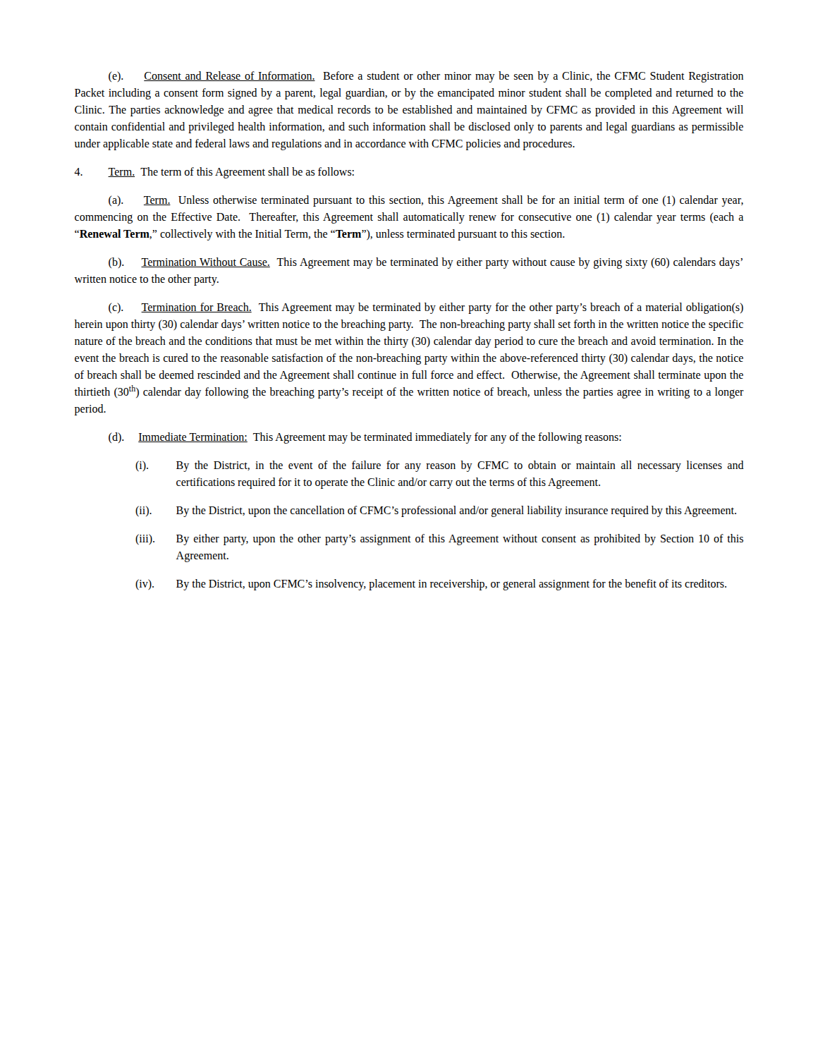(e). Consent and Release of Information. Before a student or other minor may be seen by a Clinic, the CFMC Student Registration Packet including a consent form signed by a parent, legal guardian, or by the emancipated minor student shall be completed and returned to the Clinic. The parties acknowledge and agree that medical records to be established and maintained by CFMC as provided in this Agreement will contain confidential and privileged health information, and such information shall be disclosed only to parents and legal guardians as permissible under applicable state and federal laws and regulations and in accordance with CFMC policies and procedures.
4. Term. The term of this Agreement shall be as follows:
(a). Term. Unless otherwise terminated pursuant to this section, this Agreement shall be for an initial term of one (1) calendar year, commencing on the Effective Date. Thereafter, this Agreement shall automatically renew for consecutive one (1) calendar year terms (each a “Renewal Term,” collectively with the Initial Term, the “Term”), unless terminated pursuant to this section.
(b). Termination Without Cause. This Agreement may be terminated by either party without cause by giving sixty (60) calendars days’ written notice to the other party.
(c). Termination for Breach. This Agreement may be terminated by either party for the other party’s breach of a material obligation(s) herein upon thirty (30) calendar days’ written notice to the breaching party. The non-breaching party shall set forth in the written notice the specific nature of the breach and the conditions that must be met within the thirty (30) calendar day period to cure the breach and avoid termination. In the event the breach is cured to the reasonable satisfaction of the non-breaching party within the above-referenced thirty (30) calendar days, the notice of breach shall be deemed rescinded and the Agreement shall continue in full force and effect. Otherwise, the Agreement shall terminate upon the thirtieth (30th) calendar day following the breaching party’s receipt of the written notice of breach, unless the parties agree in writing to a longer period.
(d). Immediate Termination: This Agreement may be terminated immediately for any of the following reasons:
(i). By the District, in the event of the failure for any reason by CFMC to obtain or maintain all necessary licenses and certifications required for it to operate the Clinic and/or carry out the terms of this Agreement.
(ii). By the District, upon the cancellation of CFMC’s professional and/or general liability insurance required by this Agreement.
(iii). By either party, upon the other party’s assignment of this Agreement without consent as prohibited by Section 10 of this Agreement.
(iv). By the District, upon CFMC’s insolvency, placement in receivership, or general assignment for the benefit of its creditors.